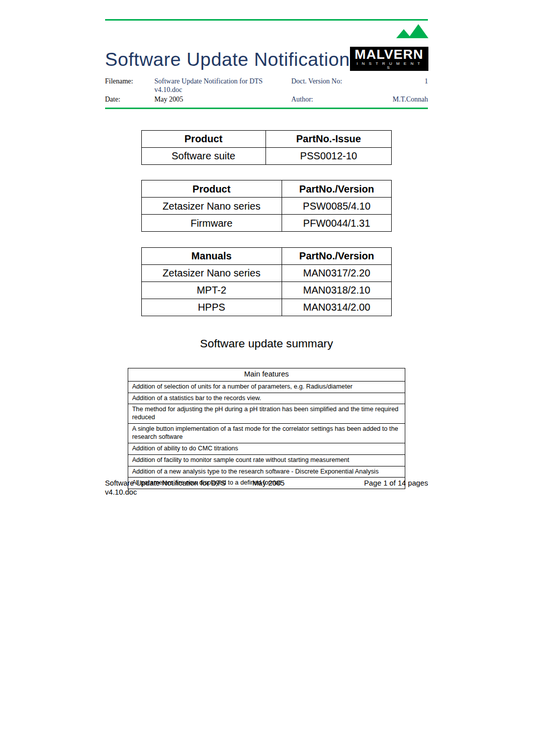Software Update Notification
MALVERN
I N S T R U M E N T S
| Filename: | Software Update Notification for DTS v4.10.doc | Doct. Version No: | 1 |
| Date: | May 2005 | Author: | M.T.Connah |
| Product | PartNo.-Issue |
| --- | --- |
| Software suite | PSS0012-10 |
| Product | PartNo./Version |
| --- | --- |
| Zetasizer Nano series | PSW0085/4.10 |
| Firmware | PFW0044/1.31 |
| Manuals | PartNo./Version |
| --- | --- |
| Zetasizer Nano series | MAN0317/2.20 |
| MPT-2 | MAN0318/2.10 |
| HPPS | MAN0314/2.00 |
Software update summary
| Main features |
| --- |
| Addition of selection of units for a number of parameters, e.g. Radius/diameter |
| Addition of a statistics bar to the records view. |
| The method for adjusting the pH during a pH titration has been simplified and the time required reduced |
| A single button implementation of a fast mode for the correlator settings has been added to the research software |
| Addition of ability to do CMC titrations |
| Addition of facility to monitor sample count rate without starting measurement |
| Addition of a new analysis type to the research software - Discrete Exponential Analysis |
| All parameters are now displayed to a defined format |
Software Update Notification for DTS v4.10.doc
May 2005
Page 1 of 14 pages